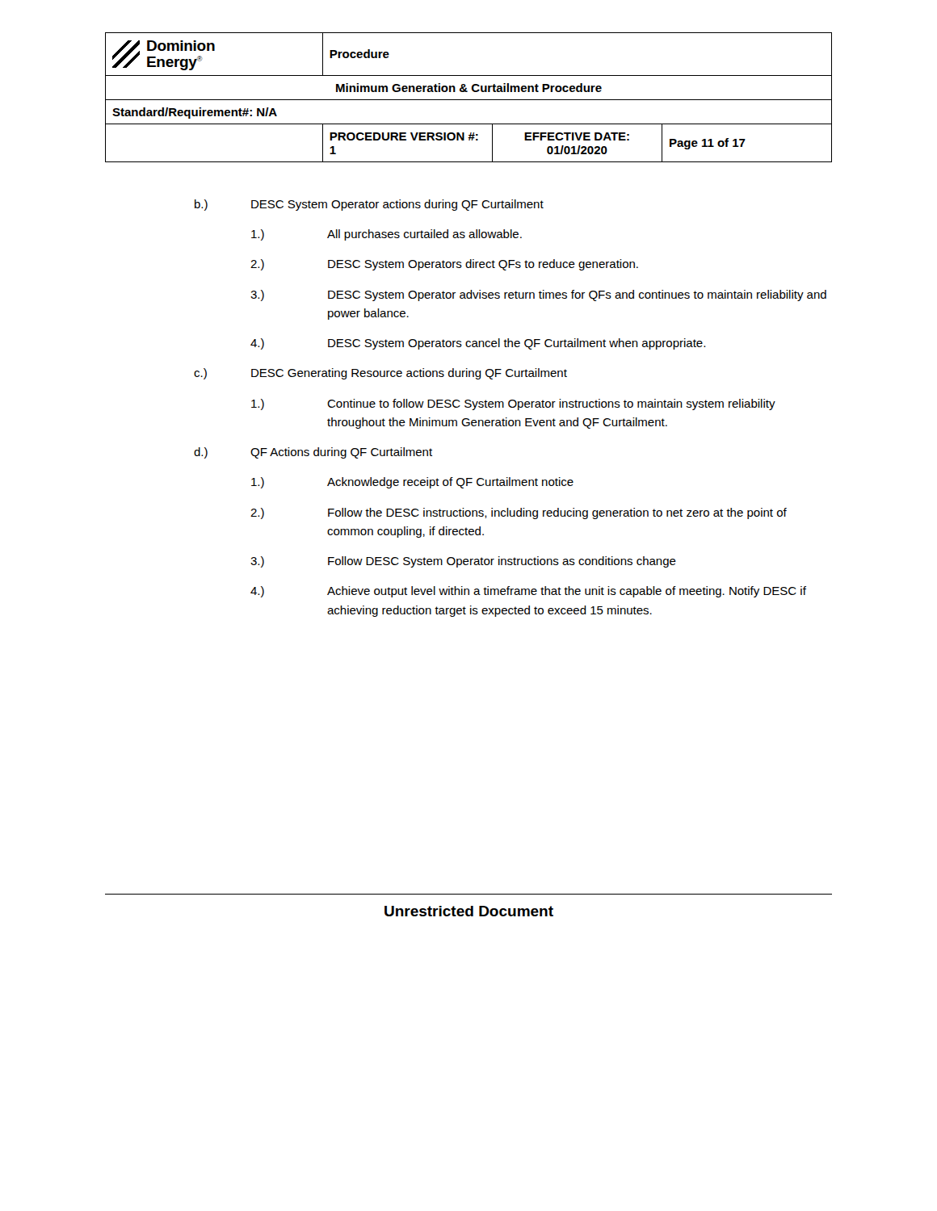| Dominion Energy ® | Procedure |
| Minimum Generation & Curtailment Procedure |
| Standard/Requirement#: N/A |
| | PROCEDURE VERSION #: 1 | EFFECTIVE DATE: 01/01/2020 | Page 11 of 17 |
b.)
DESC System Operator actions during QF Curtailment
1.)
All purchases curtailed as allowable.
2.)
DESC System Operators direct QFs to reduce generation.
3.)
DESC System Operator advises return times for QFs and continues to maintain reliability and power balance.
4.)
DESC System Operators cancel the QF Curtailment when appropriate.
c.)
DESC Generating Resource actions during QF Curtailment
1.)
Continue to follow DESC System Operator instructions to maintain system reliability throughout the Minimum Generation Event and QF Curtailment.
d.)
QF Actions during QF Curtailment
1.)
Acknowledge receipt of QF Curtailment notice
2.)
Follow the DESC instructions, including reducing generation to net zero at the point of common coupling, if directed.
3.)
Follow DESC System Operator instructions as conditions change
4.)
Achieve output level within a timeframe that the unit is capable of meeting. Notify DESC if achieving reduction target is expected to exceed 15 minutes.
Unrestricted Document